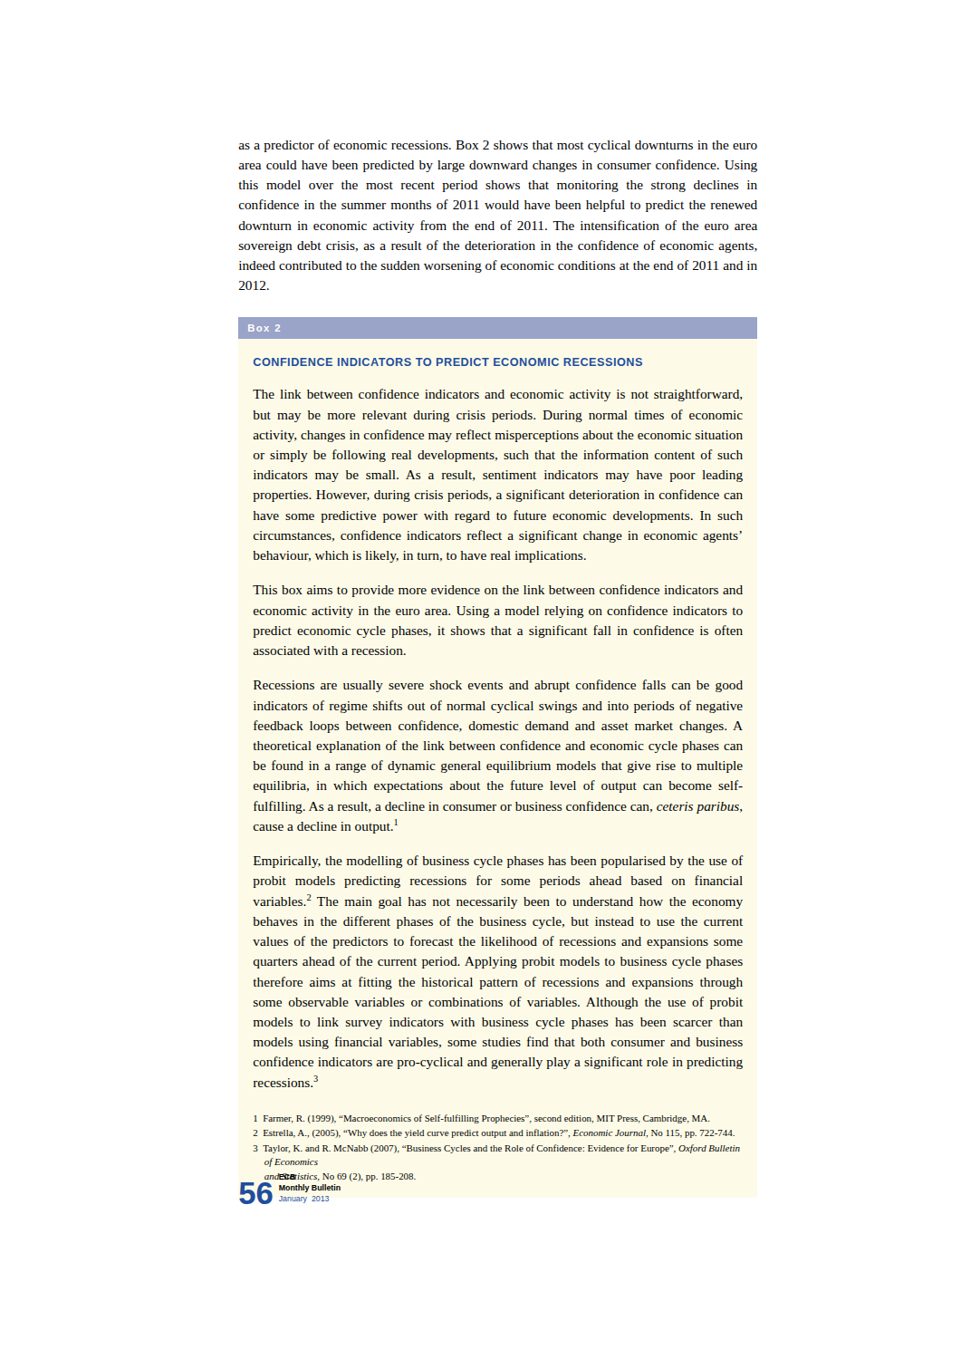as a predictor of economic recessions. Box 2 shows that most cyclical downturns in the euro area could have been predicted by large downward changes in consumer confidence. Using this model over the most recent period shows that monitoring the strong declines in confidence in the summer months of 2011 would have been helpful to predict the renewed downturn in economic activity from the end of 2011. The intensification of the euro area sovereign debt crisis, as a result of the deterioration in the confidence of economic agents, indeed contributed to the sudden worsening of economic conditions at the end of 2011 and in 2012.
Box 2
Confidence indicators to predict economic recessions
The link between confidence indicators and economic activity is not straightforward, but may be more relevant during crisis periods. During normal times of economic activity, changes in confidence may reflect misperceptions about the economic situation or simply be following real developments, such that the information content of such indicators may be small. As a result, sentiment indicators may have poor leading properties. However, during crisis periods, a significant deterioration in confidence can have some predictive power with regard to future economic developments. In such circumstances, confidence indicators reflect a significant change in economic agents’ behaviour, which is likely, in turn, to have real implications.
This box aims to provide more evidence on the link between confidence indicators and economic activity in the euro area. Using a model relying on confidence indicators to predict economic cycle phases, it shows that a significant fall in confidence is often associated with a recession.
Recessions are usually severe shock events and abrupt confidence falls can be good indicators of regime shifts out of normal cyclical swings and into periods of negative feedback loops between confidence, domestic demand and asset market changes. A theoretical explanation of the link between confidence and economic cycle phases can be found in a range of dynamic general equilibrium models that give rise to multiple equilibria, in which expectations about the future level of output can become self-fulfilling. As a result, a decline in consumer or business confidence can, ceteris paribus, cause a decline in output.1
Empirically, the modelling of business cycle phases has been popularised by the use of probit models predicting recessions for some periods ahead based on financial variables.2 The main goal has not necessarily been to understand how the economy behaves in the different phases of the business cycle, but instead to use the current values of the predictors to forecast the likelihood of recessions and expansions some quarters ahead of the current period. Applying probit models to business cycle phases therefore aims at fitting the historical pattern of recessions and expansions through some observable variables or combinations of variables. Although the use of probit models to link survey indicators with business cycle phases has been scarcer than models using financial variables, some studies find that both consumer and business confidence indicators are pro-cyclical and generally play a significant role in predicting recessions.3
1 Farmer, R. (1999), “Macroeconomics of Self-fulfilling Prophecies”, second edition, MIT Press, Cambridge, MA.
2 Estrella, A., (2005), “Why does the yield curve predict output and inflation?”, Economic Journal, No 115, pp. 722-744.
3 Taylor, K. and R. McNabb (2007), “Business Cycles and the Role of Confidence: Evidence for Europe”, Oxford Bulletin of Economics
and Statistics, No 69 (2), pp. 185-208.
56
ECB
Monthly Bulletin
January 2013